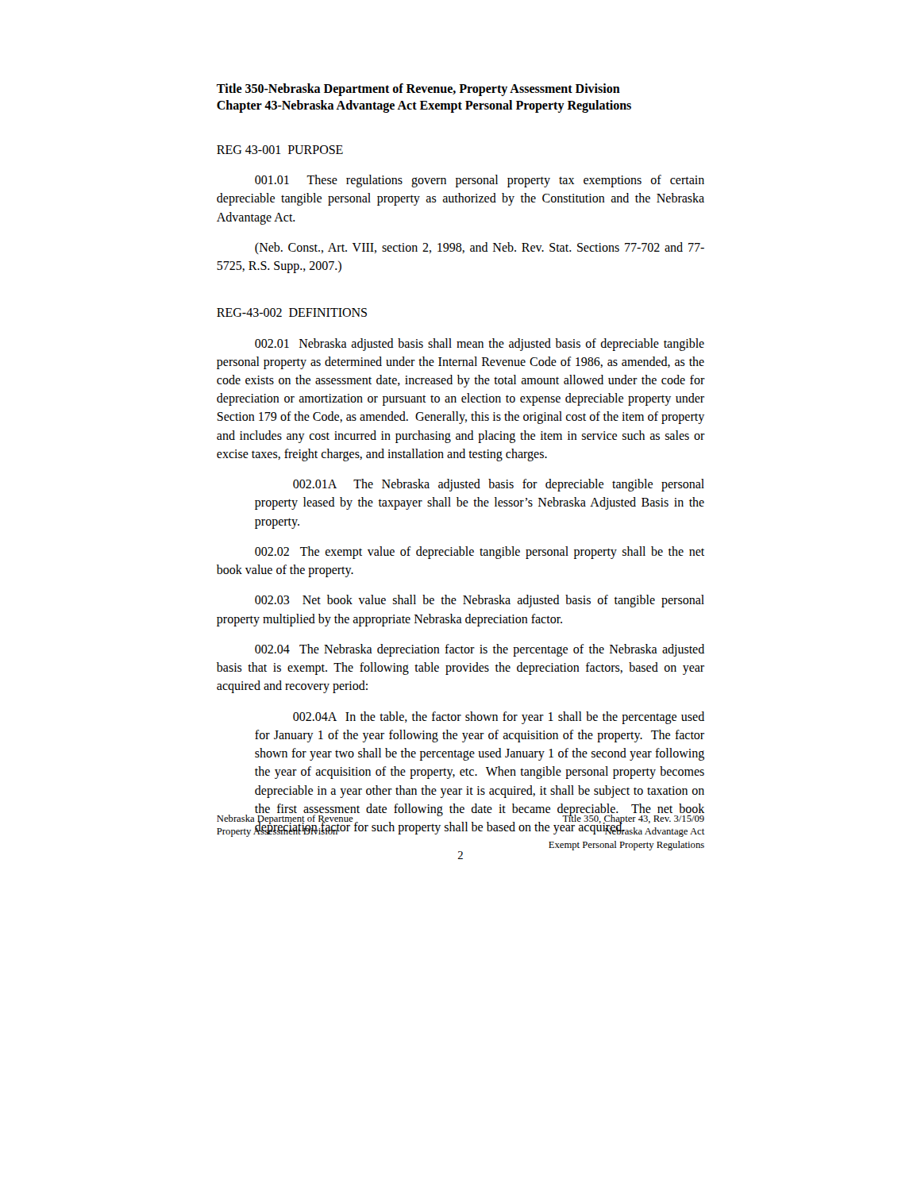Title 350-Nebraska Department of Revenue, Property Assessment Division Chapter 43-Nebraska Advantage Act Exempt Personal Property Regulations
REG 43-001 PURPOSE
001.01 These regulations govern personal property tax exemptions of certain depreciable tangible personal property as authorized by the Constitution and the Nebraska Advantage Act.
(Neb. Const., Art. VIII, section 2, 1998, and Neb. Rev. Stat. Sections 77-702 and 77-5725, R.S. Supp., 2007.)
REG-43-002 DEFINITIONS
002.01 Nebraska adjusted basis shall mean the adjusted basis of depreciable tangible personal property as determined under the Internal Revenue Code of 1986, as amended, as the code exists on the assessment date, increased by the total amount allowed under the code for depreciation or amortization or pursuant to an election to expense depreciable property under Section 179 of the Code, as amended. Generally, this is the original cost of the item of property and includes any cost incurred in purchasing and placing the item in service such as sales or excise taxes, freight charges, and installation and testing charges.
002.01A The Nebraska adjusted basis for depreciable tangible personal property leased by the taxpayer shall be the lessor’s Nebraska Adjusted Basis in the property.
002.02 The exempt value of depreciable tangible personal property shall be the net book value of the property.
002.03 Net book value shall be the Nebraska adjusted basis of tangible personal property multiplied by the appropriate Nebraska depreciation factor.
002.04 The Nebraska depreciation factor is the percentage of the Nebraska adjusted basis that is exempt. The following table provides the depreciation factors, based on year acquired and recovery period:
002.04A In the table, the factor shown for year 1 shall be the percentage used for January 1 of the year following the year of acquisition of the property. The factor shown for year two shall be the percentage used January 1 of the second year following the year of acquisition of the property, etc. When tangible personal property becomes depreciable in a year other than the year it is acquired, it shall be subject to taxation on the first assessment date following the date it became depreciable. The net book depreciation factor for such property shall be based on the year acquired.
Nebraska Department of Revenue
Property Assessment Division
Title 350, Chapter 43, Rev. 3/15/09
Nebraska Advantage Act
Exempt Personal Property Regulations
2